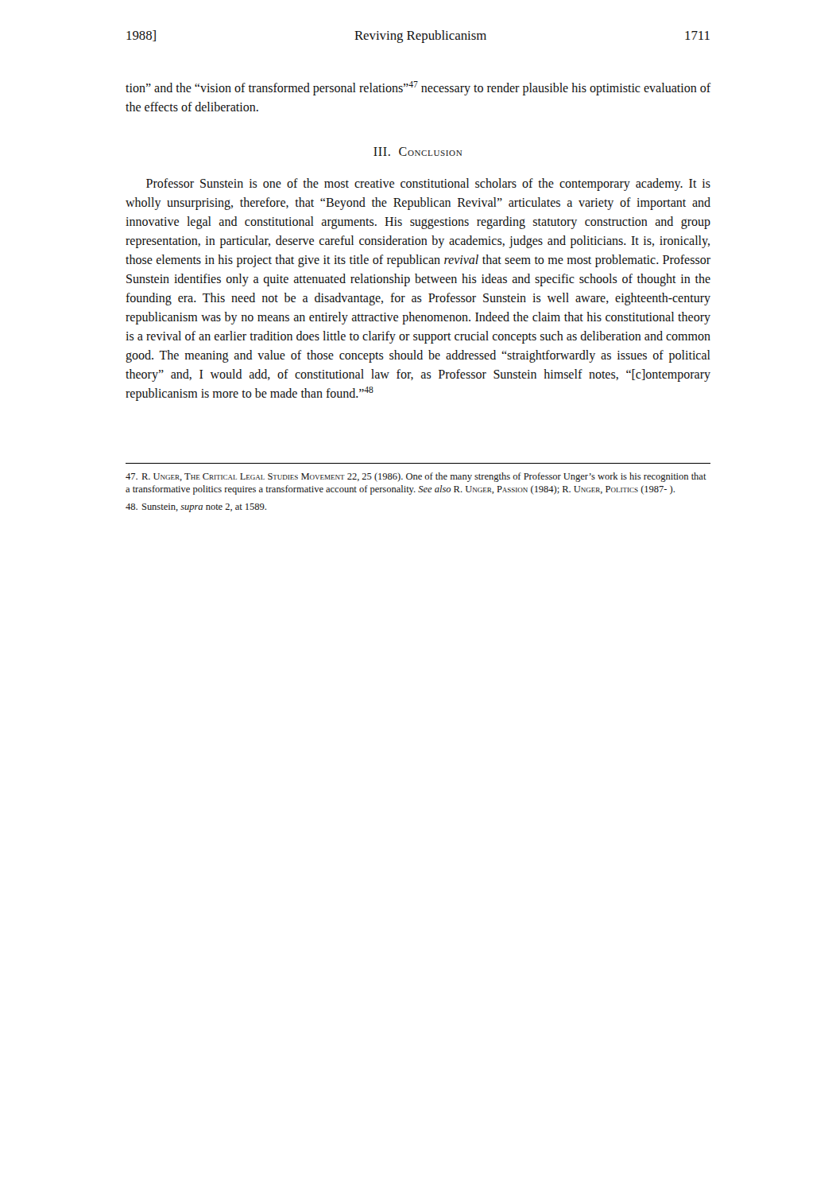1988] Reviving Republicanism 1711
tion” and the “vision of transformed personal relations”47 necessary to render plausible his optimistic evaluation of the effects of deliberation.
III. Conclusion
Professor Sunstein is one of the most creative constitutional scholars of the contemporary academy. It is wholly unsurprising, therefore, that “Beyond the Republican Revival” articulates a variety of important and innovative legal and constitutional arguments. His suggestions regarding statutory construction and group representation, in particular, deserve careful consideration by academics, judges and politicians. It is, ironically, those elements in his project that give it its title of republican revival that seem to me most problematic. Professor Sunstein identifies only a quite attenuated relationship between his ideas and specific schools of thought in the founding era. This need not be a disadvantage, for as Professor Sunstein is well aware, eighteenth-century republicanism was by no means an entirely attractive phenomenon. Indeed the claim that his constitutional theory is a revival of an earlier tradition does little to clarify or support crucial concepts such as deliberation and common good. The meaning and value of those concepts should be addressed “straightforwardly as issues of political theory” and, I would add, of constitutional law for, as Professor Sunstein himself notes, “[c]ontemporary republicanism is more to be made than found.”48
47. R. Unger, The Critical Legal Studies Movement 22, 25 (1986). One of the many strengths of Professor Unger’s work is his recognition that a transformative politics requires a transformative account of personality. See also R. Unger, Passion (1984); R. Unger, Politics (1987- ).
48. Sunstein, supra note 2, at 1589.